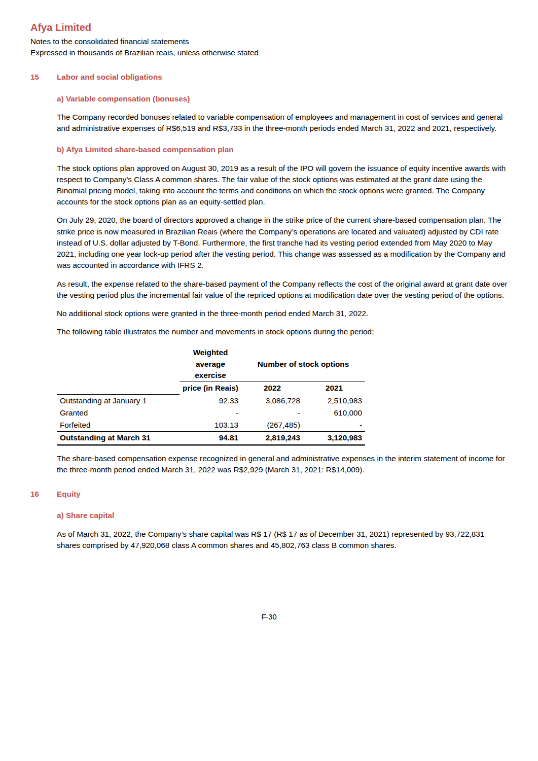Afya Limited
Notes to the consolidated financial statements
Expressed in thousands of Brazilian reais, unless otherwise stated
15 Labor and social obligations
a) Variable compensation (bonuses)
The Company recorded bonuses related to variable compensation of employees and management in cost of services and general and administrative expenses of R$6,519 and R$3,733 in the three-month periods ended March 31, 2022 and 2021, respectively.
b) Afya Limited share-based compensation plan
The stock options plan approved on August 30, 2019 as a result of the IPO will govern the issuance of equity incentive awards with respect to Company’s Class A common shares. The fair value of the stock options was estimated at the grant date using the Binomial pricing model, taking into account the terms and conditions on which the stock options were granted. The Company accounts for the stock options plan as an equity-settled plan.
On July 29, 2020, the board of directors approved a change in the strike price of the current share-based compensation plan. The strike price is now measured in Brazilian Reais (where the Company’s operations are located and valuated) adjusted by CDI rate instead of U.S. dollar adjusted by T-Bond. Furthermore, the first tranche had its vesting period extended from May 2020 to May 2021, including one year lock-up period after the vesting period. This change was assessed as a modification by the Company and was accounted in accordance with IFRS 2.
As result, the expense related to the share-based payment of the Company reflects the cost of the original award at grant date over the vesting period plus the incremental fair value of the repriced options at modification date over the vesting period of the options.
No additional stock options were granted in the three-month period ended March 31, 2022.
The following table illustrates the number and movements in stock options during the period:
| | Weighted average exercise | Number of stock options |
| | price (in Reais) | 2022 | 2021 |
| Outstanding at January 1 | 92.33 | 3,086,728 | 2,510,983 |
| Granted | - | - | 610,000 |
| Forfeited | 103.13 | (267,485) | - |
| Outstanding at March 31 | 94.81 | 2,819,243 | 3,120,983 |
The share-based compensation expense recognized in general and administrative expenses in the interim statement of income for the three-month period ended March 31, 2022 was R$2,929 (March 31, 2021: R$14,009).
16 Equity
a) Share capital
As of March 31, 2022, the Company’s share capital was R$ 17 (R$ 17 as of December 31, 2021) represented by 93,722,831 shares comprised by 47,920,068 class A common shares and 45,802,763 class B common shares.
F-30